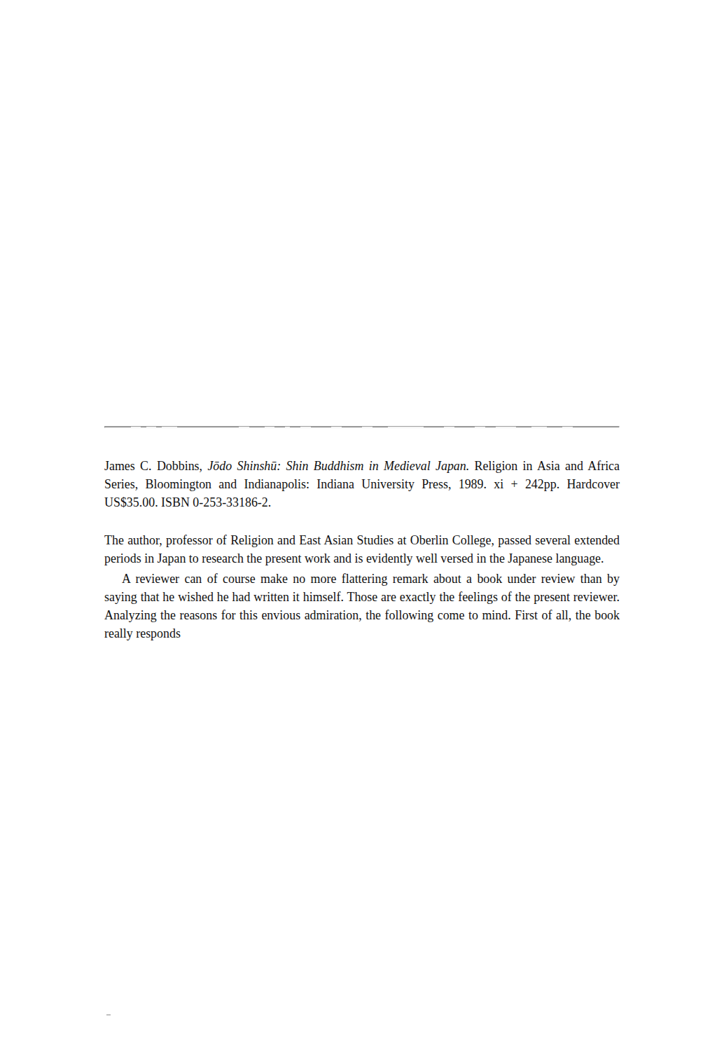James C. Dobbins, Jōdo Shinshū: Shin Buddhism in Medieval Japan. Religion in Asia and Africa Series, Bloomington and Indianapolis: Indiana University Press, 1989. xi + 242pp. Hardcover US$35.00. ISBN 0-253-33186-2.
The author, professor of Religion and East Asian Studies at Oberlin College, passed several extended periods in Japan to research the present work and is evidently well versed in the Japanese language.
A reviewer can of course make no more flattering remark about a book under review than by saying that he wished he had written it himself. Those are exactly the feelings of the present reviewer. Analyzing the reasons for this envious admiration, the following come to mind. First of all, the book really responds